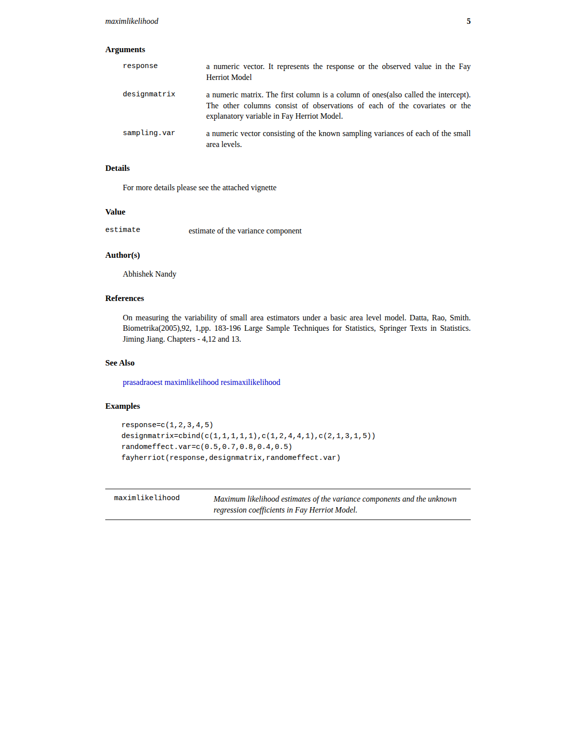maximlikelihood 5
Arguments
response
a numeric vector. It represents the response or the observed value in the Fay Herriot Model
designmatrix
a numeric matrix. The first column is a column of ones(also called the intercept). The other columns consist of observations of each of the covariates or the explanatory variable in Fay Herriot Model.
sampling.var
a numeric vector consisting of the known sampling variances of each of the small area levels.
Details
For more details please see the attached vignette
Value
estimate
estimate of the variance component
Author(s)
Abhishek Nandy
References
On measuring the variability of small area estimators under a basic area level model. Datta, Rao, Smith. Biometrika(2005),92, 1,pp. 183-196 Large Sample Techniques for Statistics, Springer Texts in Statistics. Jiming Jiang. Chapters - 4,12 and 13.
See Also
prasadraoest maximlikelihood resimaxilikelihood
Examples
response=c(1,2,3,4,5)
designmatrix=cbind(c(1,1,1,1,1),c(1,2,4,4,1),c(2,1,3,1,5))
randomeffect.var=c(0.5,0.7,0.8,0.4,0.5)
fayherriot(response,designmatrix,randomeffect.var)
maximlikelihood
Maximum likelihood estimates of the variance components and the unknown regression coefficients in Fay Herriot Model.